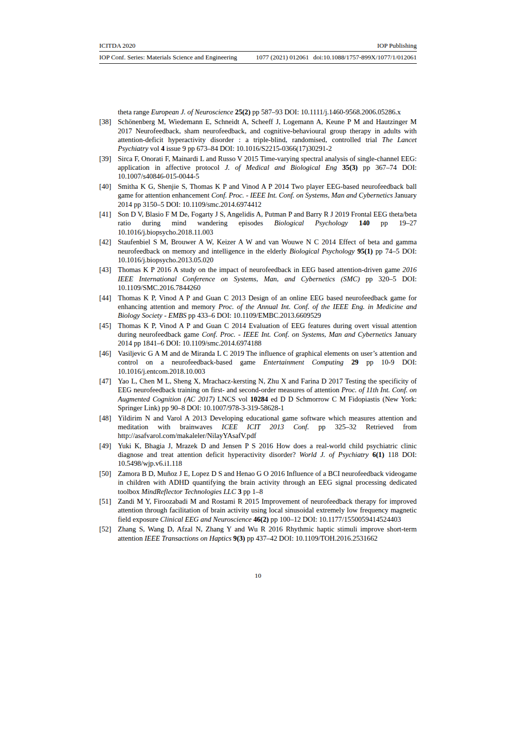ICITDA 2020
IOP Publishing
IOP Conf. Series: Materials Science and Engineering
1077 (2021) 012061
doi:10.1088/1757-899X/1077/1/012061
theta range European J. of Neuroscience 25(2) pp 587–93 DOI: 10.1111/j.1460-9568.2006.05286.x
[38] Schönenberg M, Wiedemann E, Schneidt A, Scheeff J, Logemann A, Keune P M and Hautzinger M 2017 Neurofeedback, sham neurofeedback, and cognitive-behavioural group therapy in adults with attention-deficit hyperactivity disorder : a triple-blind, randomised, controlled trial The Lancet Psychiatry vol 4 issue 9 pp 673–84 DOI: 10.1016/S2215-0366(17)30291-2
[39] Sirca F, Onorati F, Mainardi L and Russo V 2015 Time-varying spectral analysis of single-channel EEG: application in affective protocol J. of Medical and Biological Eng 35(3) pp 367–74 DOI: 10.1007/s40846-015-0044-5
[40] Smitha K G, Shenjie S, Thomas K P and Vinod A P 2014 Two player EEG-based neurofeedback ball game for attention enhancement Conf. Proc. - IEEE Int. Conf. on Systems, Man and Cybernetics January 2014 pp 3150–5 DOI: 10.1109/smc.2014.6974412
[41] Son D V, Blasio F M De, Fogarty J S, Angelidis A, Putman P and Barry R J 2019 Frontal EEG theta/beta ratio during mind wandering episodes Biological Psychology 140 pp 19–27 10.1016/j.biopsycho.2018.11.003
[42] Staufenbiel S M, Brouwer A W, Keizer A W and van Wouwe N C 2014 Effect of beta and gamma neurofeedback on memory and intelligence in the elderly Biological Psychology 95(1) pp 74–5 DOI: 10.1016/j.biopsycho.2013.05.020
[43] Thomas K P 2016 A study on the impact of neurofeedback in EEG based attention-driven game 2016 IEEE International Conference on Systems, Man, and Cybernetics (SMC) pp 320–5 DOI: 10.1109/SMC.2016.7844260
[44] Thomas K P, Vinod A P and Guan C 2013 Design of an online EEG based neurofeedback game for enhancing attention and memory Proc. of the Annual Int. Conf. of the IEEE Eng. in Medicine and Biology Society - EMBS pp 433–6 DOI: 10.1109/EMBC.2013.6609529
[45] Thomas K P, Vinod A P and Guan C 2014 Evaluation of EEG features during overt visual attention during neurofeedback game Conf. Proc. - IEEE Int. Conf. on Systems, Man and Cybernetics January 2014 pp 1841–6 DOI: 10.1109/smc.2014.6974188
[46] Vasiljevic G A M and de Miranda L C 2019 The influence of graphical elements on user’s attention and control on a neurofeedback-based game Entertainment Computing 29 pp 10-9 DOI: 10.1016/j.entcom.2018.10.003
[47] Yao L, Chen M L, Sheng X, Mrachacz-kersting N, Zhu X and Farina D 2017 Testing the specificity of EEG neurofeedback training on first- and second-order measures of attention Proc. of 11th Int. Conf. on Augmented Cognition (AC 2017) LNCS vol 10284 ed D D Schmorrow C M Fidopiastis (New York: Springer Link) pp 90–8 DOI: 10.1007/978-3-319-58628-1
[48] Yildirim N and Varol A 2013 Developing educational game software which measures attention and meditation with brainwaves ICEE ICIT 2013 Conf. pp 325–32 Retrieved from http://asafvarol.com/makaleler/NilayYAsafV.pdf
[49] Yuki K, Bhagia J, Mrazek D and Jensen P S 2016 How does a real-world child psychiatric clinic diagnose and treat attention deficit hyperactivity disorder? World J. of Psychiatry 6(1) 118 DOI: 10.5498/wjp.v6.i1.118
[50] Zamora B D, Muñoz J E, Lopez D S and Henao G O 2016 Influence of a BCI neurofeedback videogame in children with ADHD quantifying the brain activity through an EEG signal processing dedicated toolbox MindReflector Technologies LLC 3 pp 1–8
[51] Zandi M Y, Firoozabadi M and Rostami R 2015 Improvement of neurofeedback therapy for improved attention through facilitation of brain activity using local sinusoidal extremely low frequency magnetic field exposure Clinical EEG and Neuroscience 46(2) pp 100–12 DOI: 10.1177/1550059414524403
[52] Zhang S, Wang D, Afzal N, Zhang Y and Wu R 2016 Rhythmic haptic stimuli improve short-term attention IEEE Transactions on Haptics 9(3) pp 437–42 DOI: 10.1109/TOH.2016.2531662
10